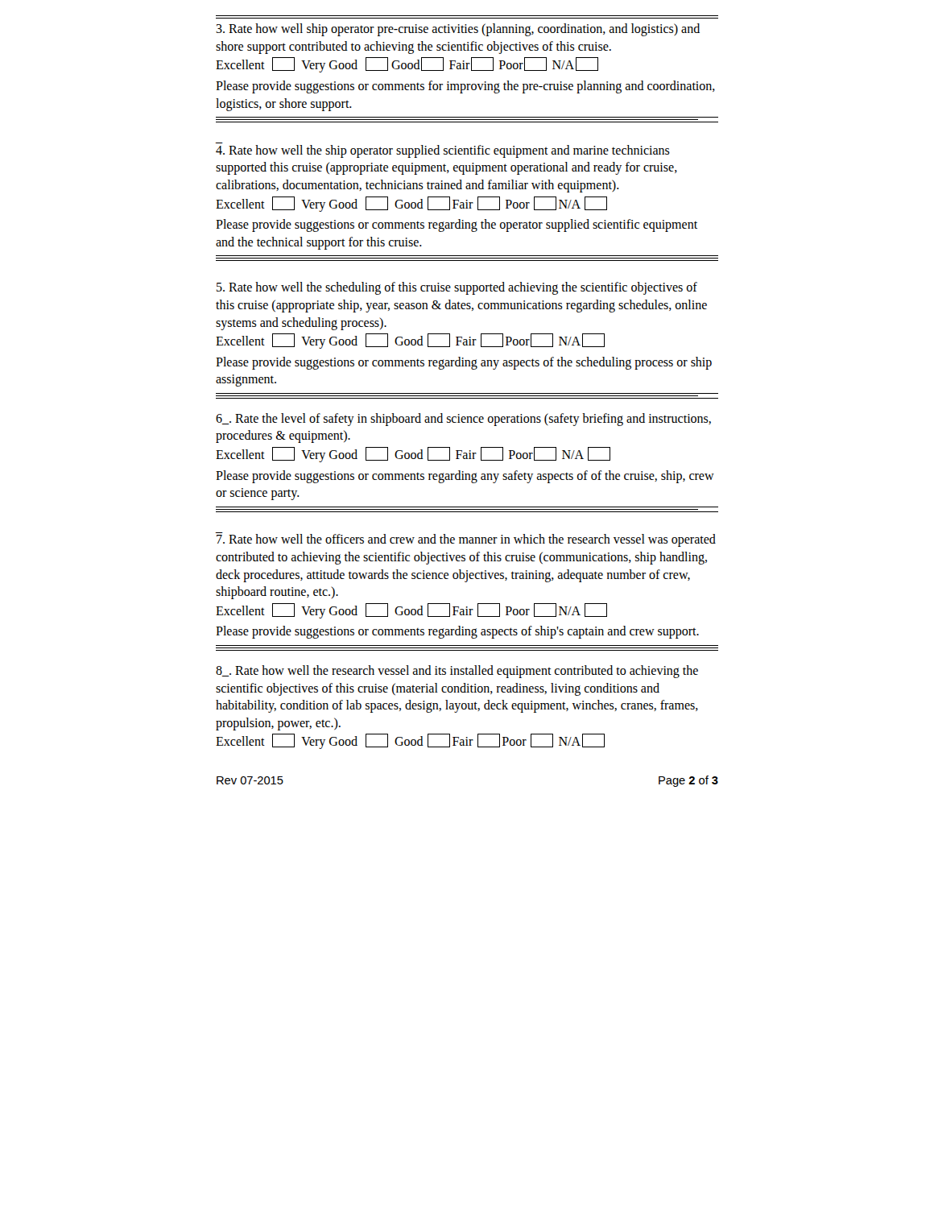3. Rate how well ship operator pre-cruise activities (planning, coordination, and logistics) and shore support contributed to achieving the scientific objectives of this cruise.
Excellent Very Good Good Fair Poor N/A
Please provide suggestions or comments for improving the pre-cruise planning and coordination, logistics, or shore support.
_
4. Rate how well the ship operator supplied scientific equipment and marine technicians supported this cruise (appropriate equipment, equipment operational and ready for cruise, calibrations, documentation, technicians trained and familiar with equipment).
Excellent Very Good Good Fair Poor N/A
Please provide suggestions or comments regarding the operator supplied scientific equipment and the technical support for this cruise.
5. Rate how well the scheduling of this cruise supported achieving the scientific objectives of this cruise (appropriate ship, year, season & dates, communications regarding schedules, online systems and scheduling process).
Excellent Very Good Good Fair Poor N/A
Please provide suggestions or comments regarding any aspects of the scheduling process or ship assignment.
6_. Rate the level of safety in shipboard and science operations (safety briefing and instructions, procedures & equipment).
Excellent Very Good Good Fair Poor N/A
Please provide suggestions or comments regarding any safety aspects of of the cruise, ship, crew or science party.
_
7. Rate how well the officers and crew and the manner in which the research vessel was operated contributed to achieving the scientific objectives of this cruise (communications, ship handling, deck procedures, attitude towards the science objectives, training, adequate number of crew, shipboard routine, etc.).
Excellent Very Good Good Fair Poor N/A
Please provide suggestions or comments regarding aspects of ship's captain and crew support.
8_. Rate how well the research vessel and its installed equipment contributed to achieving the scientific objectives of this cruise (material condition, readiness, living conditions and habitability, condition of lab spaces, design, layout, deck equipment, winches, cranes, frames, propulsion, power, etc.).
Excellent Very Good Good Fair Poor N/A
Rev 07-2015 Page 2 of 3